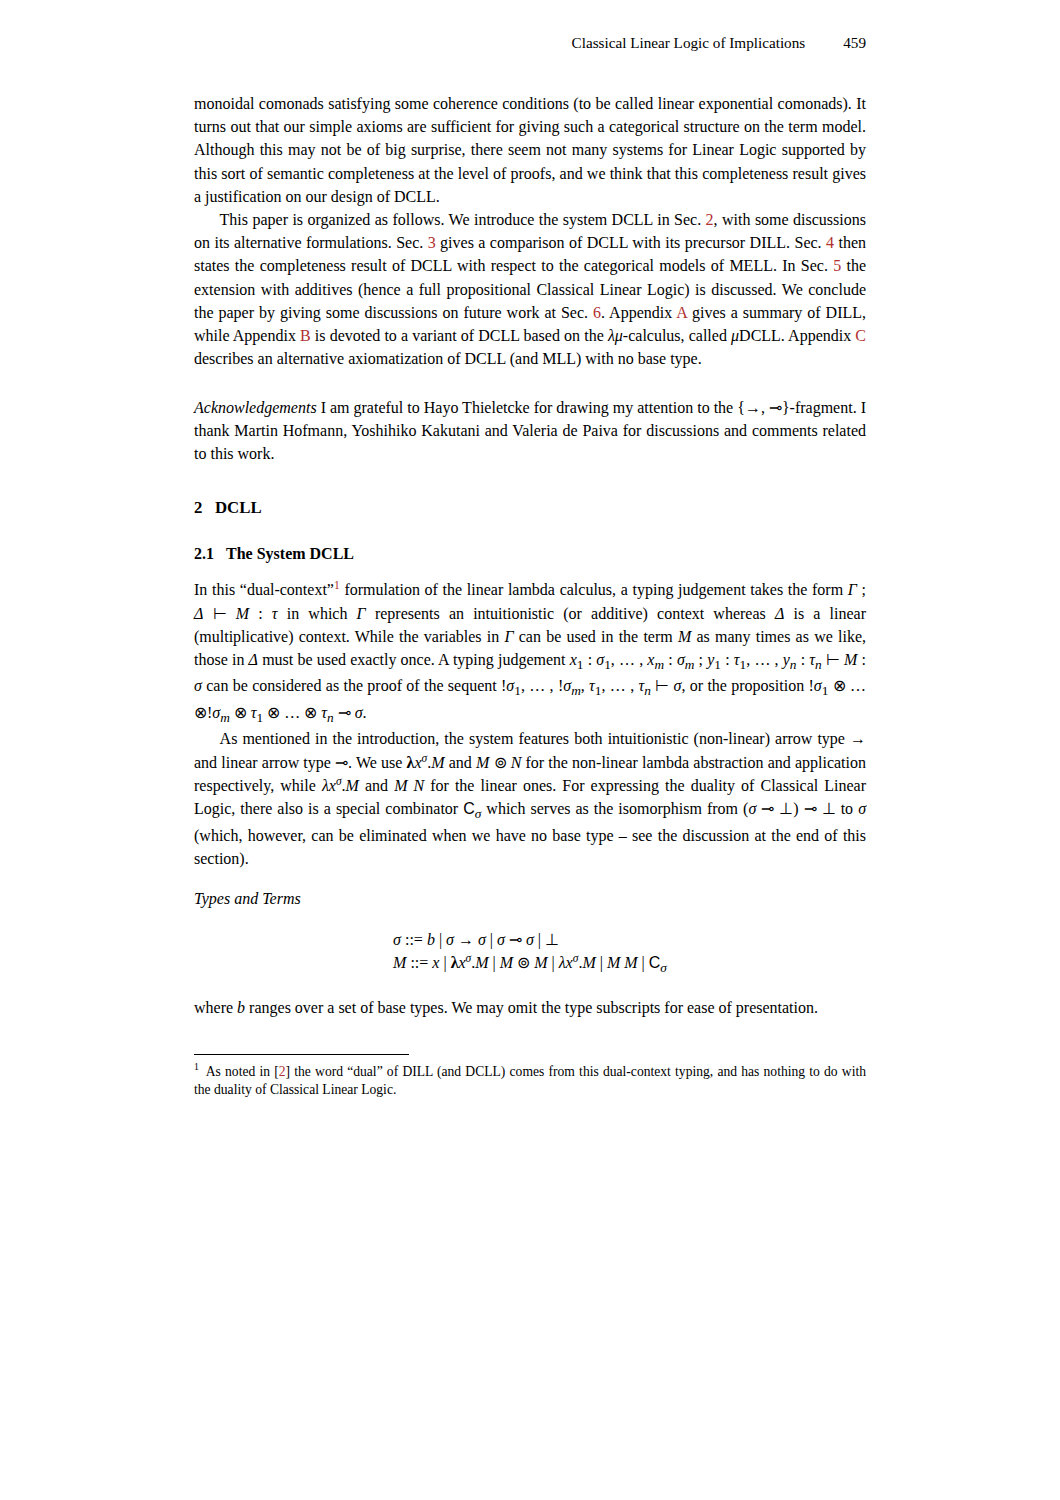Classical Linear Logic of Implications 459
monoidal comonads satisfying some coherence conditions (to be called linear exponential comonads). It turns out that our simple axioms are sufficient for giving such a categorical structure on the term model. Although this may not be of big surprise, there seem not many systems for Linear Logic supported by this sort of semantic completeness at the level of proofs, and we think that this completeness result gives a justification on our design of DCLL.
This paper is organized as follows. We introduce the system DCLL in Sec. 2, with some discussions on its alternative formulations. Sec. 3 gives a comparison of DCLL with its precursor DILL. Sec. 4 then states the completeness result of DCLL with respect to the categorical models of MELL. In Sec. 5 the extension with additives (hence a full propositional Classical Linear Logic) is discussed. We conclude the paper by giving some discussions on future work at Sec. 6. Appendix A gives a summary of DILL, while Appendix B is devoted to a variant of DCLL based on the λμ-calculus, called μ DCLL. Appendix C describes an alternative axiomatization of DCLL (and MLL) with no base type.
Acknowledgements I am grateful to Hayo Thieletcke for drawing my attention to the {→, ⊸}-fragment. I thank Martin Hofmann, Yoshihiko Kakutani and Valeria de Paiva for discussions and comments related to this work.
2 DCLL
2.1 The System DCLL
In this “dual-context”1 formulation of the linear lambda calculus, a typing judgement takes the form Γ ; Δ ⊢ M : τ in which Γ represents an intuitionistic (or additive) context whereas Δ is a linear (multiplicative) context. While the variables in Γ can be used in the term M as many times as we like, those in Δ must be used exactly once. A typing judgement x1 : σ1, … , xm : σm ; y1 : τ1, … , yn : τn ⊢ M : σ can be considered as the proof of the sequent !σ1, … , !σm, τ1, … , τn ⊢ σ, or the proposition !σ1 ⊗ … ⊗!σm ⊗ τ1 ⊗ … ⊗ τn ⊸ σ.
As mentioned in the introduction, the system features both intuitionistic (non-linear) arrow type → and linear arrow type ⊸. We use λxσ.M and M ⊚ N for the non-linear lambda abstraction and application respectively, while λxσ.M and M N for the linear ones. For expressing the duality of Classical Linear Logic, there also is a special combinator Cσ which serves as the isomorphism from (σ ⊸ ⊥) ⊸ ⊥ to σ (which, however, can be eliminated when we have no base type – see the discussion at the end of this section).
Types and Terms
σ ::= b | σ → σ | σ ⊸ σ | ⊥
M ::= x | λxσ.M | M ⊚ M | λxσ.M | M M | Cσ
where b ranges over a set of base types. We may omit the type subscripts for ease of presentation.
1 As noted in [2] the word “dual” of DILL (and DCLL) comes from this dual-context typing, and has nothing to do with the duality of Classical Linear Logic.